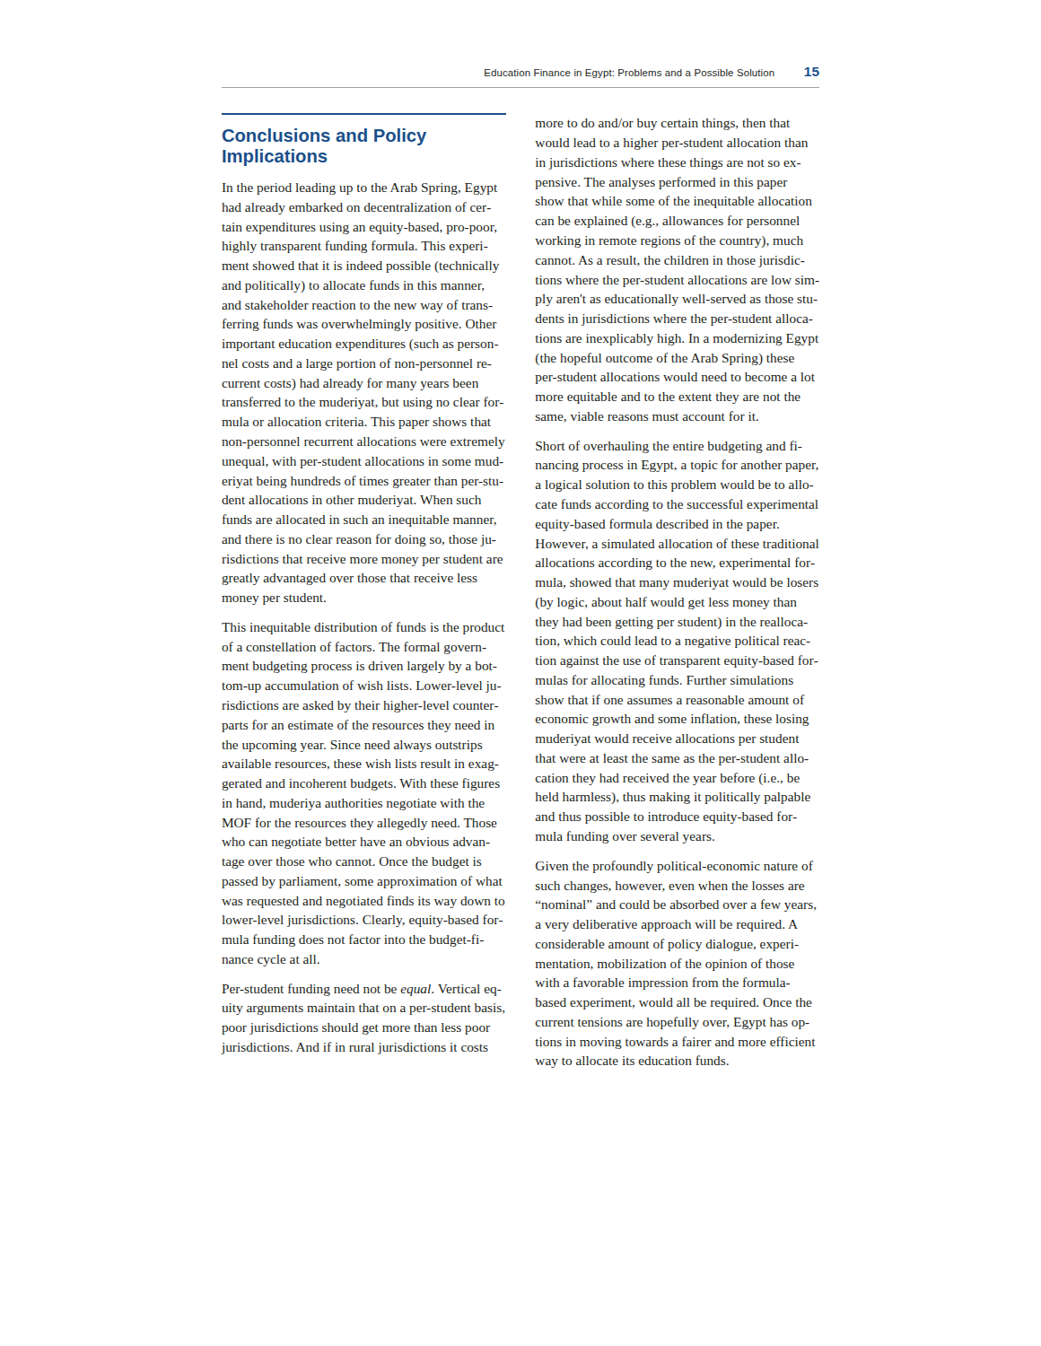Education Finance in Egypt: Problems and a Possible Solution 15
Conclusions and Policy Implications
In the period leading up to the Arab Spring, Egypt had already embarked on decentralization of certain expenditures using an equity-based, pro-poor, highly transparent funding formula. This experiment showed that it is indeed possible (technically and politically) to allocate funds in this manner, and stakeholder reaction to the new way of transferring funds was overwhelmingly positive. Other important education expenditures (such as personnel costs and a large portion of non-personnel recurrent costs) had already for many years been transferred to the muderiyat, but using no clear formula or allocation criteria. This paper shows that non-personnel recurrent allocations were extremely unequal, with per-student allocations in some muderiyat being hundreds of times greater than per-student allocations in other muderiyat. When such funds are allocated in such an inequitable manner, and there is no clear reason for doing so, those jurisdictions that receive more money per student are greatly advantaged over those that receive less money per student.
This inequitable distribution of funds is the product of a constellation of factors. The formal government budgeting process is driven largely by a bottom-up accumulation of wish lists. Lower-level jurisdictions are asked by their higher-level counterparts for an estimate of the resources they need in the upcoming year. Since need always outstrips available resources, these wish lists result in exaggerated and incoherent budgets. With these figures in hand, muderiya authorities negotiate with the MOF for the resources they allegedly need. Those who can negotiate better have an obvious advantage over those who cannot. Once the budget is passed by parliament, some approximation of what was requested and negotiated finds its way down to lower-level jurisdictions. Clearly, equity-based formula funding does not factor into the budget-finance cycle at all.
Per-student funding need not be equal. Vertical equity arguments maintain that on a per-student basis, poor jurisdictions should get more than less poor jurisdictions. And if in rural jurisdictions it costs more to do and/or buy certain things, then that would lead to a higher per-student allocation than in jurisdictions where these things are not so expensive. The analyses performed in this paper show that while some of the inequitable allocation can be explained (e.g., allowances for personnel working in remote regions of the country), much cannot. As a result, the children in those jurisdictions where the per-student allocations are low simply aren't as educationally well-served as those students in jurisdictions where the per-student allocations are inexplicably high. In a modernizing Egypt (the hopeful outcome of the Arab Spring) these per-student allocations would need to become a lot more equitable and to the extent they are not the same, viable reasons must account for it.
Short of overhauling the entire budgeting and financing process in Egypt, a topic for another paper, a logical solution to this problem would be to allocate funds according to the successful experimental equity-based formula described in the paper. However, a simulated allocation of these traditional allocations according to the new, experimental formula, showed that many muderiyat would be losers (by logic, about half would get less money than they had been getting per student) in the reallocation, which could lead to a negative political reaction against the use of transparent equity-based formulas for allocating funds. Further simulations show that if one assumes a reasonable amount of economic growth and some inflation, these losing muderiyat would receive allocations per student that were at least the same as the per-student allocation they had received the year before (i.e., be held harmless), thus making it politically palpable and thus possible to introduce equity-based formula funding over several years.
Given the profoundly political-economic nature of such changes, however, even when the losses are “nominal” and could be absorbed over a few years, a very deliberative approach will be required. A considerable amount of policy dialogue, experimentation, mobilization of the opinion of those with a favorable impression from the formula-based experiment, would all be required. Once the current tensions are hopefully over, Egypt has options in moving towards a fairer and more efficient way to allocate its education funds.